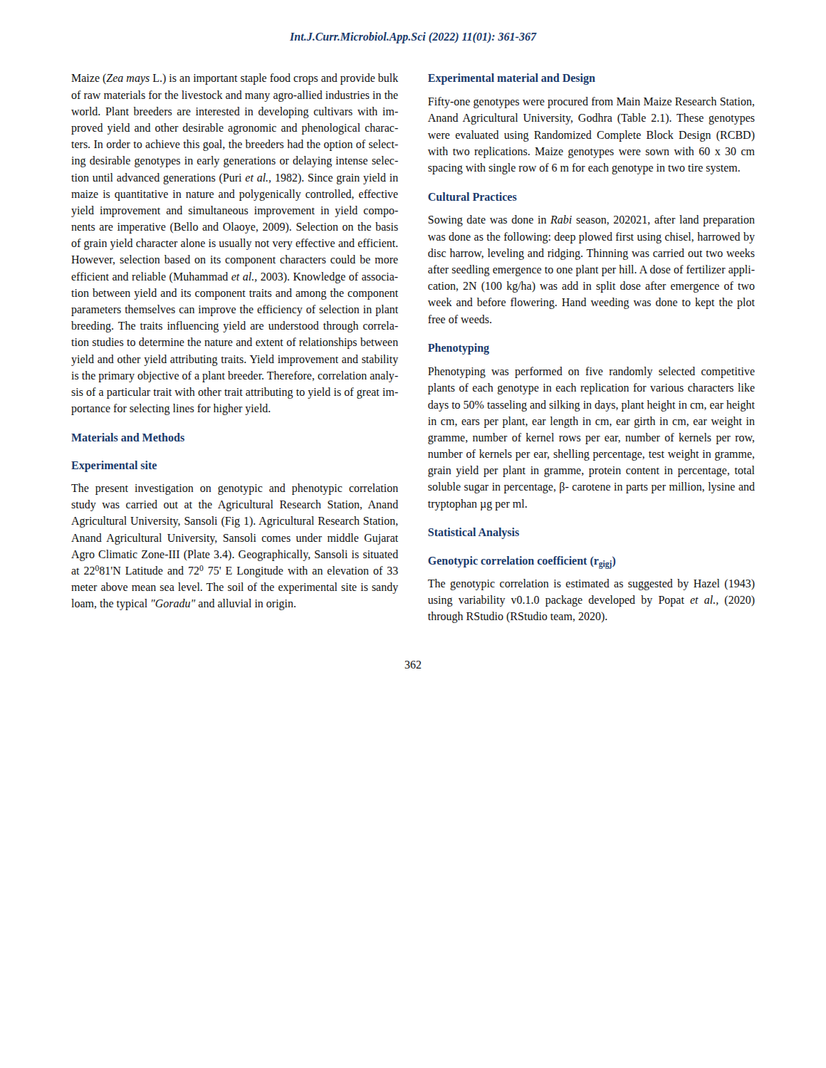Int.J.Curr.Microbiol.App.Sci (2022) 11(01): 361-367
Maize (Zea mays L.) is an important staple food crops and provide bulk of raw materials for the livestock and many agro-allied industries in the world. Plant breeders are interested in developing cultivars with improved yield and other desirable agronomic and phenological characters. In order to achieve this goal, the breeders had the option of selecting desirable genotypes in early generations or delaying intense selection until advanced generations (Puri et al., 1982). Since grain yield in maize is quantitative in nature and polygenically controlled, effective yield improvement and simultaneous improvement in yield components are imperative (Bello and Olaoye, 2009). Selection on the basis of grain yield character alone is usually not very effective and efficient. However, selection based on its component characters could be more efficient and reliable (Muhammad et al., 2003). Knowledge of association between yield and its component traits and among the component parameters themselves can improve the efficiency of selection in plant breeding. The traits influencing yield are understood through correlation studies to determine the nature and extent of relationships between yield and other yield attributing traits. Yield improvement and stability is the primary objective of a plant breeder. Therefore, correlation analysis of a particular trait with other trait attributing to yield is of great importance for selecting lines for higher yield.
Materials and Methods
Experimental site
The present investigation on genotypic and phenotypic correlation study was carried out at the Agricultural Research Station, Anand Agricultural University, Sansoli (Fig 1). Agricultural Research Station, Anand Agricultural University, Sansoli comes under middle Gujarat Agro Climatic Zone-III (Plate 3.4). Geographically, Sansoli is situated at 22081'N Latitude and 720 75' E Longitude with an elevation of 33 meter above mean sea level. The soil of the experimental site is sandy loam, the typical "Goradu" and alluvial in origin.
Experimental material and Design
Fifty-one genotypes were procured from Main Maize Research Station, Anand Agricultural University, Godhra (Table 2.1). These genotypes were evaluated using Randomized Complete Block Design (RCBD) with two replications. Maize genotypes were sown with 60 x 30 cm spacing with single row of 6 m for each genotype in two tire system.
Cultural Practices
Sowing date was done in Rabi season, 202021, after land preparation was done as the following: deep plowed first using chisel, harrowed by disc harrow, leveling and ridging. Thinning was carried out two weeks after seedling emergence to one plant per hill. A dose of fertilizer application, 2N (100 kg/ha) was add in split dose after emergence of two week and before flowering. Hand weeding was done to kept the plot free of weeds.
Phenotyping
Phenotyping was performed on five randomly selected competitive plants of each genotype in each replication for various characters like days to 50% tasseling and silking in days, plant height in cm, ear height in cm, ears per plant, ear length in cm, ear girth in cm, ear weight in gramme, number of kernel rows per ear, number of kernels per row, number of kernels per ear, shelling percentage, test weight in gramme, grain yield per plant in gramme, protein content in percentage, total soluble sugar in percentage, β- carotene in parts per million, lysine and tryptophan µg per ml.
Statistical Analysis
Genotypic correlation coefficient (rgigj)
The genotypic correlation is estimated as suggested by Hazel (1943) using variability v0.1.0 package developed by Popat et al., (2020) through RStudio (RStudio team, 2020).
362